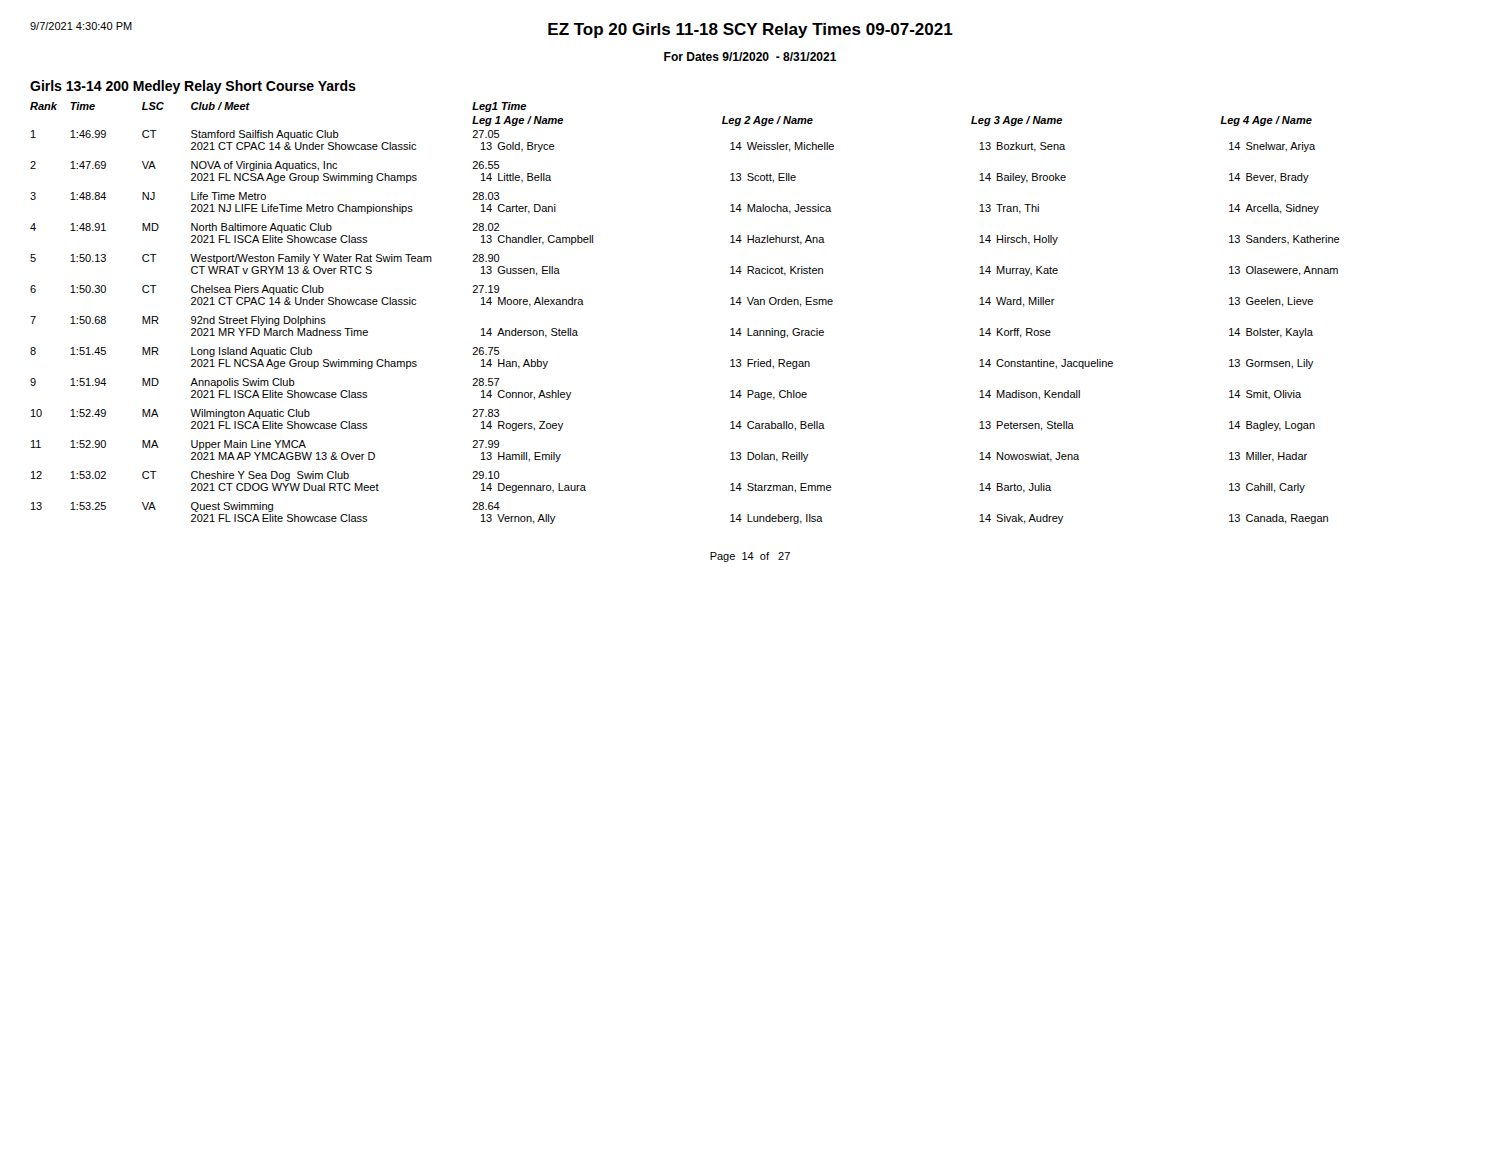9/7/2021 4:30:40 PM
EZ Top 20 Girls 11-18 SCY Relay Times 09-07-2021
For Dates 9/1/2020 - 8/31/2021
Girls 13-14 200 Medley Relay Short Course Yards
| Rank | Time | LSC | Club / Meet | Leg1 Time | | | |
| --- | --- | --- | --- | --- | --- | --- | --- |
| | | | | Leg 1 Age / Name | Leg 2 Age / Name | Leg 3 Age / Name | Leg 4 Age / Name |
| 1 | 1:46.99 | CT | Stamford Sailfish Aquatic Club | 27.05 | | | |
| | | | 2021 CT CPAC 14 & Under Showcase Classic | 13 Gold, Bryce | 14 Weissler, Michelle | 13 Bozkurt, Sena | 14 Snelwar, Ariya |
| 2 | 1:47.69 | VA | NOVA of Virginia Aquatics, Inc | 26.55 | | | |
| | | | 2021 FL NCSA Age Group Swimming Champs | 14 Little, Bella | 13 Scott, Elle | 14 Bailey, Brooke | 14 Bever, Brady |
| 3 | 1:48.84 | NJ | Life Time Metro | 28.03 | | | |
| | | | 2021 NJ LIFE LifeTime Metro Championships | 14 Carter, Dani | 14 Malocha, Jessica | 13 Tran, Thi | 14 Arcella, Sidney |
| 4 | 1:48.91 | MD | North Baltimore Aquatic Club | 28.02 | | | |
| | | | 2021 FL ISCA Elite Showcase Class | 13 Chandler, Campbell | 14 Hazlehurst, Ana | 14 Hirsch, Holly | 13 Sanders, Katherine |
| 5 | 1:50.13 | CT | Westport/Weston Family Y Water Rat Swim Team | 28.90 | | | |
| | | | CT WRAT v GRYM 13 & Over RTC S | 13 Gussen, Ella | 14 Racicot, Kristen | 14 Murray, Kate | 13 Olasewere, Annam |
| 6 | 1:50.30 | CT | Chelsea Piers Aquatic Club | 27.19 | | | |
| | | | 2021 CT CPAC 14 & Under Showcase Classic | 14 Moore, Alexandra | 14 Van Orden, Esme | 14 Ward, Miller | 13 Geelen, Lieve |
| 7 | 1:50.68 | MR | 92nd Street Flying Dolphins | | | | |
| | | | 2021 MR YFD March Madness Time | 14 Anderson, Stella | 14 Lanning, Gracie | 14 Korff, Rose | 14 Bolster, Kayla |
| 8 | 1:51.45 | MR | Long Island Aquatic Club | 26.75 | | | |
| | | | 2021 FL NCSA Age Group Swimming Champs | 14 Han, Abby | 13 Fried, Regan | 14 Constantine, Jacqueline | 13 Gormsen, Lily |
| 9 | 1:51.94 | MD | Annapolis Swim Club | 28.57 | | | |
| | | | 2021 FL ISCA Elite Showcase Class | 14 Connor, Ashley | 14 Page, Chloe | 14 Madison, Kendall | 14 Smit, Olivia |
| 10 | 1:52.49 | MA | Wilmington Aquatic Club | 27.83 | | | |
| | | | 2021 FL ISCA Elite Showcase Class | 14 Rogers, Zoey | 14 Caraballo, Bella | 13 Petersen, Stella | 14 Bagley, Logan |
| 11 | 1:52.90 | MA | Upper Main Line YMCA | 27.99 | | | |
| | | | 2021 MA AP YMCAGBW 13 & Over D | 13 Hamill, Emily | 13 Dolan, Reilly | 14 Nowoswiat, Jena | 13 Miller, Hadar |
| 12 | 1:53.02 | CT | Cheshire Y Sea Dog Swim Club | 29.10 | | | |
| | | | 2021 CT CDOG WYW Dual RTC Meet | 14 Degennaro, Laura | 14 Starzman, Emme | 14 Barto, Julia | 13 Cahill, Carly |
| 13 | 1:53.25 | VA | Quest Swimming | 28.64 | | | |
| | | | 2021 FL ISCA Elite Showcase Class | 13 Vernon, Ally | 14 Lundeberg, Ilsa | 14 Sivak, Audrey | 13 Canada, Raegan |
Page 14 of 27